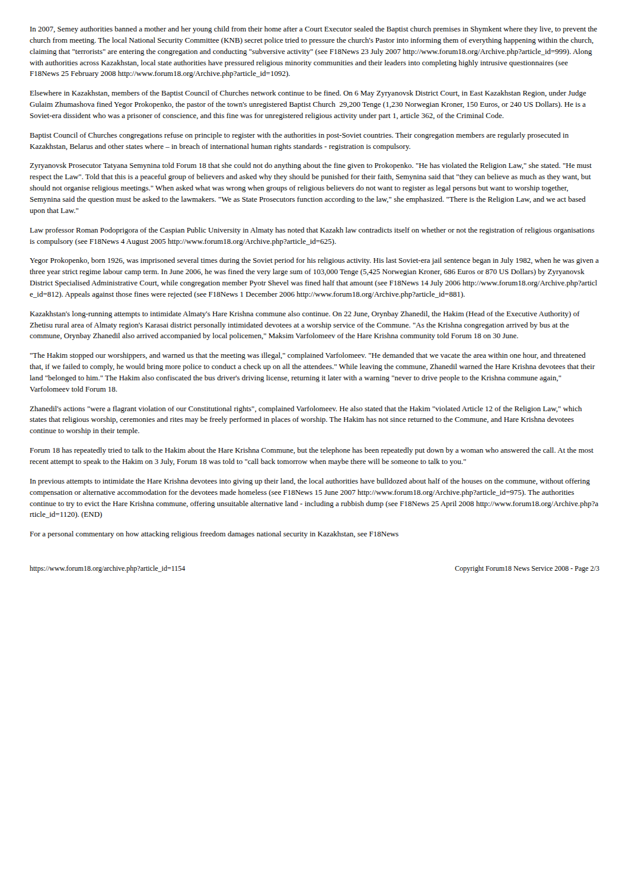In 2007, Semey authorities banned a mother and her young child from their home after a Court Executor sealed the Baptist church premises in Shymkent where they live, to prevent the church from meeting. The local National Security Committee (KNB) secret police tried to pressure the church's Pastor into informing them of everything happening within the church, claiming that "terrorists" are entering the congregation and conducting "subversive activity" (see F18News 23 July 2007 http://www.forum18.org/Archive.php?article_id=999). Along with authorities across Kazakhstan, local state authorities have pressured religious minority communities and their leaders into completing highly intrusive questionnaires (see F18News 25 February 2008 http://www.forum18.org/Archive.php?article_id=1092).
Elsewhere in Kazakhstan, members of the Baptist Council of Churches network continue to be fined. On 6 May Zyryanovsk District Court, in East Kazakhstan Region, under Judge Gulaim Zhumashova fined Yegor Prokopenko, the pastor of the town's unregistered Baptist Church 29,200 Tenge (1,230 Norwegian Kroner, 150 Euros, or 240 US Dollars). He is a Soviet-era dissident who was a prisoner of conscience, and this fine was for unregistered religious activity under part 1, article 362, of the Criminal Code.
Baptist Council of Churches congregations refuse on principle to register with the authorities in post-Soviet countries. Their congregation members are regularly prosecuted in Kazakhstan, Belarus and other states where – in breach of international human rights standards - registration is compulsory.
Zyryanovsk Prosecutor Tatyana Semynina told Forum 18 that she could not do anything about the fine given to Prokopenko. "He has violated the Religion Law," she stated. "He must respect the Law". Told that this is a peaceful group of believers and asked why they should be punished for their faith, Semynina said that "they can believe as much as they want, but should not organise religious meetings." When asked what was wrong when groups of religious believers do not want to register as legal persons but want to worship together, Semynina said the question must be asked to the lawmakers. "We as State Prosecutors function according to the law," she emphasized. "There is the Religion Law, and we act based upon that Law."
Law professor Roman Podoprigora of the Caspian Public University in Almaty has noted that Kazakh law contradicts itself on whether or not the registration of religious organisations is compulsory (see F18News 4 August 2005 http://www.forum18.org/Archive.php?article_id=625).
Yegor Prokopenko, born 1926, was imprisoned several times during the Soviet period for his religious activity. His last Soviet-era jail sentence began in July 1982, when he was given a three year strict regime labour camp term. In June 2006, he was fined the very large sum of 103,000 Tenge (5,425 Norwegian Kroner, 686 Euros or 870 US Dollars) by Zyryanovsk District Specialised Administrative Court, while congregation member Pyotr Shevel was fined half that amount (see F18News 14 July 2006 http://www.forum18.org/Archive.php?article_id=812). Appeals against those fines were rejected (see F18News 1 December 2006 http://www.forum18.org/Archive.php?article_id=881).
Kazakhstan's long-running attempts to intimidate Almaty's Hare Krishna commune also continue. On 22 June, Orynbay Zhanedil, the Hakim (Head of the Executive Authority) of Zhetisu rural area of Almaty region's Karasai district personally intimidated devotees at a worship service of the Commune. "As the Krishna congregation arrived by bus at the commune, Orynbay Zhanedil also arrived accompanied by local policemen," Maksim Varfolomeev of the Hare Krishna community told Forum 18 on 30 June.
"The Hakim stopped our worshippers, and warned us that the meeting was illegal," complained Varfolomeev. "He demanded that we vacate the area within one hour, and threatened that, if we failed to comply, he would bring more police to conduct a check up on all the attendees." While leaving the commune, Zhanedil warned the Hare Krishna devotees that their land "belonged to him." The Hakim also confiscated the bus driver's driving license, returning it later with a warning "never to drive people to the Krishna commune again," Varfolomeev told Forum 18.
Zhanedil's actions "were a flagrant violation of our Constitutional rights", complained Varfolomeev. He also stated that the Hakim "violated Article 12 of the Religion Law," which states that religious worship, ceremonies and rites may be freely performed in places of worship. The Hakim has not since returned to the Commune, and Hare Krishna devotees continue to worship in their temple.
Forum 18 has repeatedly tried to talk to the Hakim about the Hare Krishna Commune, but the telephone has been repeatedly put down by a woman who answered the call. At the most recent attempt to speak to the Hakim on 3 July, Forum 18 was told to "call back tomorrow when maybe there will be someone to talk to you."
In previous attempts to intimidate the Hare Krishna devotees into giving up their land, the local authorities have bulldozed about half of the houses on the commune, without offering compensation or alternative accommodation for the devotees made homeless (see F18News 15 June 2007 http://www.forum18.org/Archive.php?article_id=975). The authorities continue to try to evict the Hare Krishna commune, offering unsuitable alternative land - including a rubbish dump (see F18News 25 April 2008 http://www.forum18.org/Archive.php?article_id=1120). (END)
For a personal commentary on how attacking religious freedom damages national security in Kazakhstan, see F18News
https://www.forum18.org/archive.php?article_id=1154 Copyright Forum18 News Service 2008 - Page 2/3